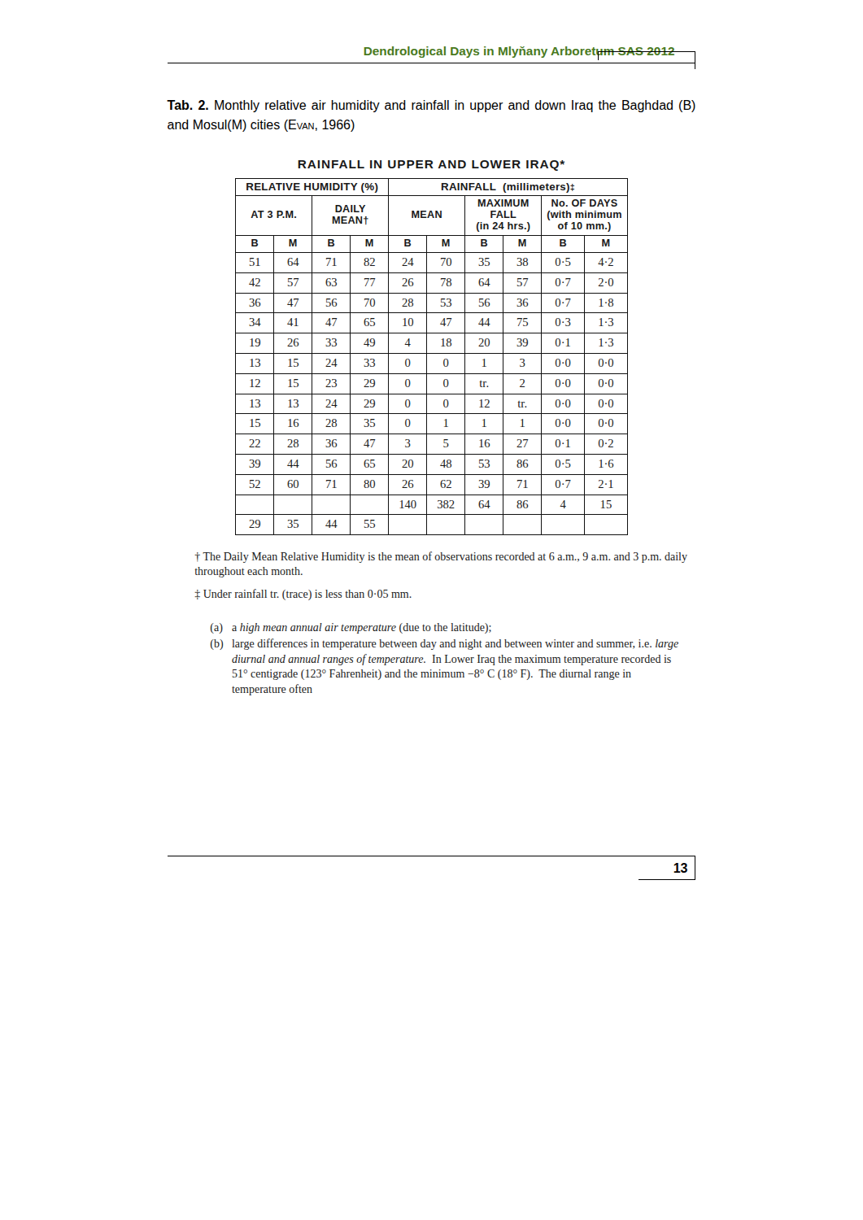Dendrological Days in Mlyňany Arboretum SAS 2012
Tab. 2. Monthly relative air humidity and rainfall in upper and down Iraq the Baghdad (B) and Mosul(M) cities (Evan, 1966)
RAINFALL IN UPPER AND LOWER IRAQ*
| RELATIVE HUMIDITY (%) | RAINFALL (millimeters) ‡ |
| --- | --- |
| AT 3 P.M. | DAILY MEAN† | MEAN | MAXIMUM FALL (in 24 hrs.) | No. OF DAYS (with minimum of 10 mm.) |
| B | M | B | M | B | M | B | M | B | M |
| 51 | 64 | 71 | 82 | 24 | 70 | 35 | 38 | 0·5 | 4·2 |
| 42 | 57 | 63 | 77 | 26 | 78 | 64 | 57 | 0·7 | 2·0 |
| 36 | 47 | 56 | 70 | 28 | 53 | 56 | 36 | 0·7 | 1·8 |
| 34 | 41 | 47 | 65 | 10 | 47 | 44 | 75 | 0·3 | 1·3 |
| 19 | 26 | 33 | 49 | 4 | 18 | 20 | 39 | 0·1 | 1·3 |
| 13 | 15 | 24 | 33 | 0 | 0 | 1 | 3 | 0·0 | 0·0 |
| 12 | 15 | 23 | 29 | 0 | 0 | tr. | 2 | 0·0 | 0·0 |
| 13 | 13 | 24 | 29 | 0 | 0 | 12 | tr. | 0·0 | 0·0 |
| 15 | 16 | 28 | 35 | 0 | 1 | 1 | 1 | 0·0 | 0·0 |
| 22 | 28 | 36 | 47 | 3 | 5 | 16 | 27 | 0·1 | 0·2 |
| 39 | 44 | 56 | 65 | 20 | 48 | 53 | 86 | 0·5 | 1·6 |
| 52 | 60 | 71 | 80 | 26 | 62 | 39 | 71 | 0·7 | 2·1 |
| | | | | 140 | 382 | 64 | 86 | 4 | 15 |
| 29 | 35 | 44 | 55 | | | | | | |
† The Daily Mean Relative Humidity is the mean of observations recorded at 6 a.m., 9 a.m. and 3 p.m. daily throughout each month.
‡ Under rainfall tr. (trace) is less than 0·05 mm.
(a) a high mean annual air temperature (due to the latitude);
(b) large differences in temperature between day and night and between winter and summer, i.e. large diurnal and annual ranges of temperature. In Lower Iraq the maximum temperature recorded is 51° centigrade (123° Fahrenheit) and the minimum −8° C (18° F). The diurnal range in temperature often
13